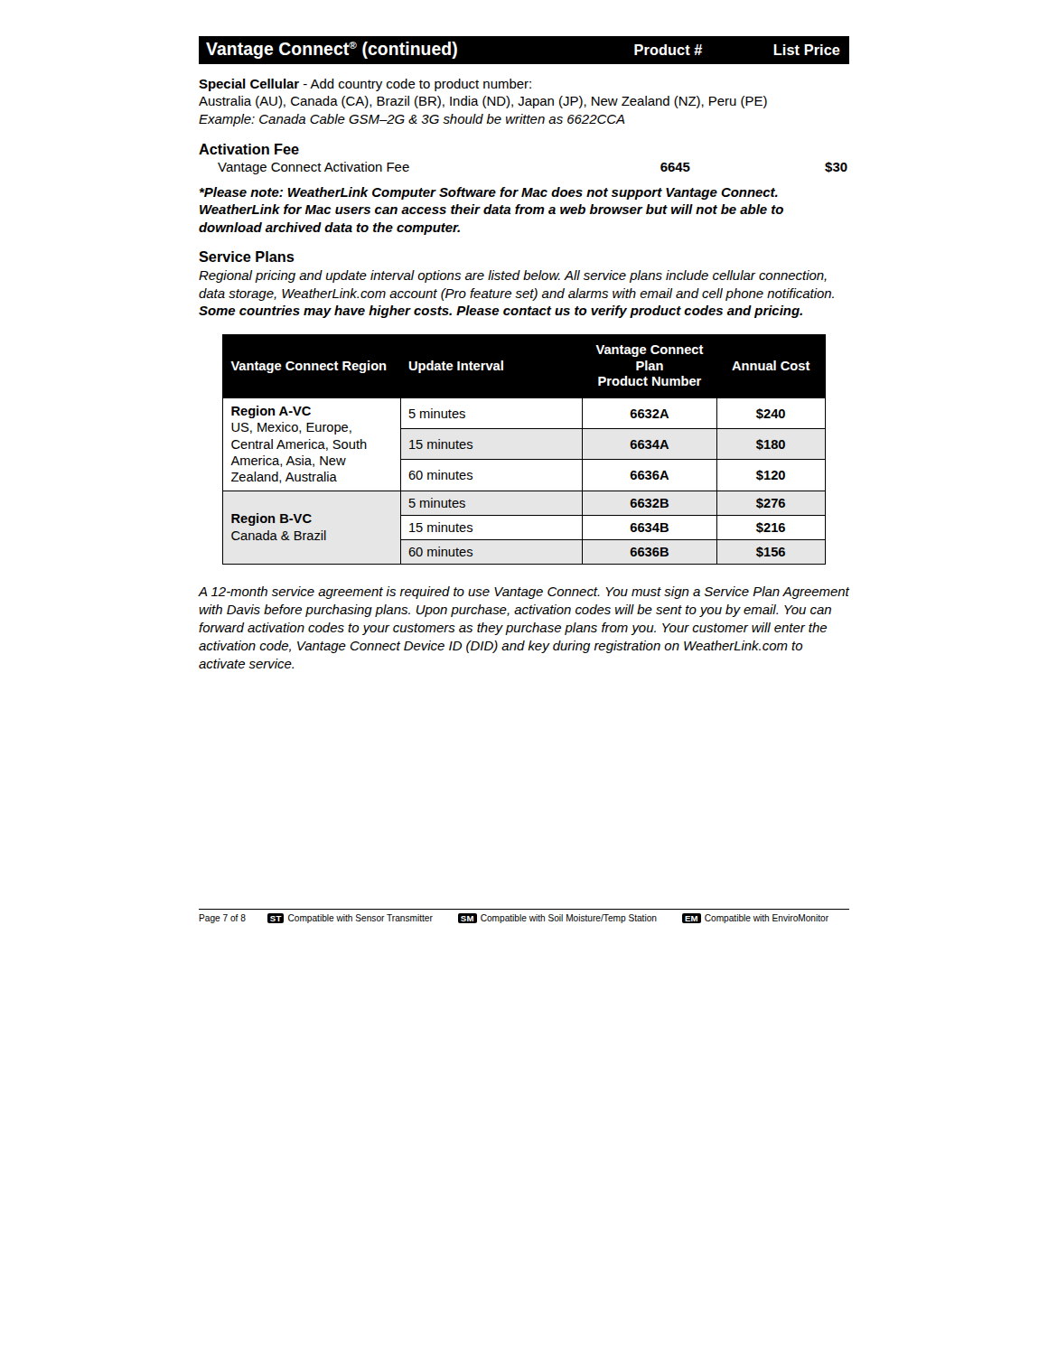Vantage Connect® (continued)
Product #
List Price
Special Cellular - Add country code to product number:
Australia (AU), Canada (CA), Brazil (BR), India (ND), Japan (JP), New Zealand (NZ), Peru (PE)
Example: Canada Cable GSM–2G & 3G should be written as 6622CCA
Activation Fee
Vantage Connect Activation Fee
6645
$30
*Please note: WeatherLink Computer Software for Mac does not support Vantage Connect. WeatherLink for Mac users can access their data from a web browser but will not be able to download archived data to the computer.
Service Plans
Regional pricing and update interval options are listed below. All service plans include cellular connection, data storage, WeatherLink.com account (Pro feature set) and alarms with email and cell phone notification.
Some countries may have higher costs. Please contact us to verify product codes and pricing.
| Vantage Connect Region | Update Interval | Vantage Connect Plan Product Number | Annual Cost |
| --- | --- | --- | --- |
| Region A-VC US, Mexico, Europe, Central America, South America, Asia, New Zealand, Australia | 5 minutes | 6632A | $240 |
| 15 minutes | 6634A | $180 |
| 60 minutes | 6636A | $120 |
| Region B-VC Canada & Brazil | 5 minutes | 6632B | $276 |
| 15 minutes | 6634B | $216 |
| 60 minutes | 6636B | $156 |
A 12-month service agreement is required to use Vantage Connect. You must sign a Service Plan Agreement with Davis before purchasing plans. Upon purchase, activation codes will be sent to you by email. You can forward activation codes to your customers as they purchase plans from you. Your customer will enter the activation code, Vantage Connect Device ID (DID) and key during registration on WeatherLink.com to activate service.
Page 7 of 8 ST Compatible with Sensor Transmitter SM Compatible with Soil Moisture/Temp Station EM Compatible with EnviroMonitor